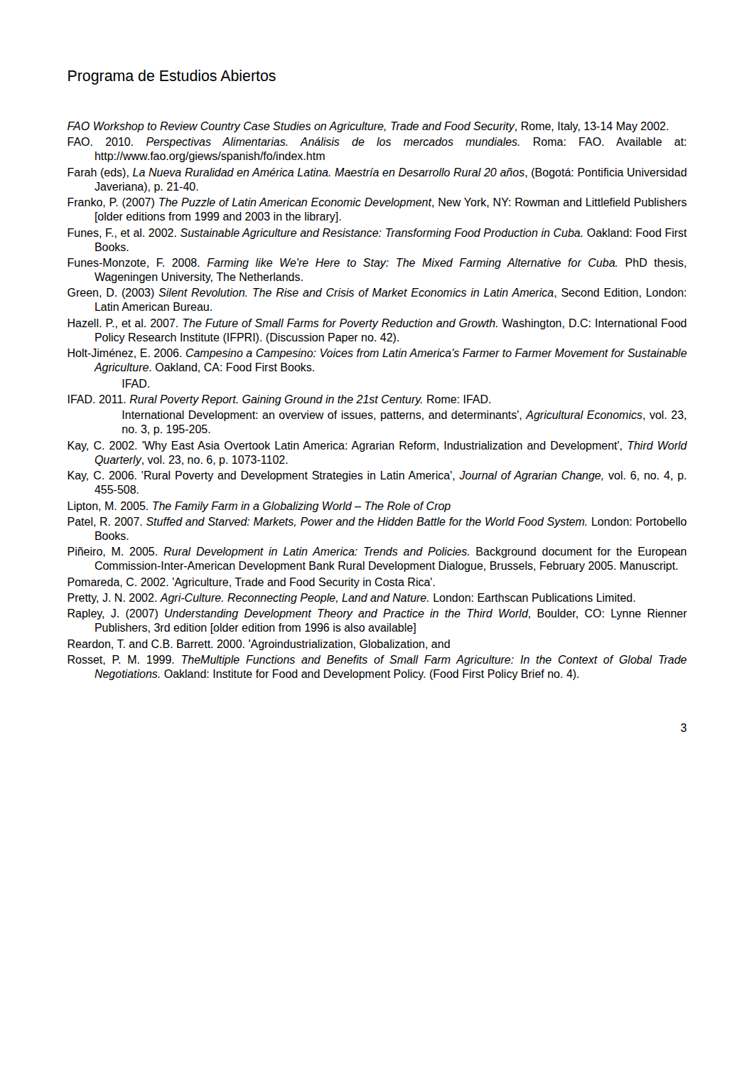Programa de Estudios Abiertos
FAO Workshop to Review Country Case Studies on Agriculture, Trade and Food Security, Rome, Italy, 13-14 May 2002.
FAO. 2010. Perspectivas Alimentarias. Análisis de los mercados mundiales. Roma: FAO. Available at: http://www.fao.org/giews/spanish/fo/index.htm
Farah (eds), La Nueva Ruralidad en América Latina. Maestría en Desarrollo Rural 20 años, (Bogotá: Pontificia Universidad Javeriana), p. 21-40.
Franko, P. (2007) The Puzzle of Latin American Economic Development, New York, NY: Rowman and Littlefield Publishers [older editions from 1999 and 2003 in the library].
Funes, F., et al. 2002. Sustainable Agriculture and Resistance: Transforming Food Production in Cuba. Oakland: Food First Books.
Funes-Monzote, F. 2008. Farming like We're Here to Stay: The Mixed Farming Alternative for Cuba. PhD thesis, Wageningen University, The Netherlands.
Green, D. (2003) Silent Revolution. The Rise and Crisis of Market Economics in Latin America, Second Edition, London: Latin American Bureau.
Hazell. P., et al. 2007. The Future of Small Farms for Poverty Reduction and Growth. Washington, D.C: International Food Policy Research Institute (IFPRI). (Discussion Paper no. 42).
Holt-Jiménez, E. 2006. Campesino a Campesino: Voices from Latin America's Farmer to Farmer Movement for Sustainable Agriculture. Oakland, CA: Food First Books.
IFAD.
IFAD. 2011. Rural Poverty Report. Gaining Ground in the 21st Century. Rome: IFAD.
International Development: an overview of issues, patterns, and determinants', Agricultural Economics, vol. 23, no. 3, p. 195-205.
Kay, C. 2002. 'Why East Asia Overtook Latin America: Agrarian Reform, Industrialization and Development', Third World Quarterly, vol. 23, no. 6, p. 1073-1102.
Kay, C. 2006. 'Rural Poverty and Development Strategies in Latin America', Journal of Agrarian Change, vol. 6, no. 4, p. 455-508.
Lipton, M. 2005. The Family Farm in a Globalizing World – The Role of Crop
Patel, R. 2007. Stuffed and Starved: Markets, Power and the Hidden Battle for the World Food System. London: Portobello Books.
Piñeiro, M. 2005. Rural Development in Latin America: Trends and Policies. Background document for the European Commission-Inter-American Development Bank Rural Development Dialogue, Brussels, February 2005. Manuscript.
Pomareda, C. 2002. 'Agriculture, Trade and Food Security in Costa Rica'.
Pretty, J. N. 2002. Agri-Culture. Reconnecting People, Land and Nature. London: Earthscan Publications Limited.
Rapley, J. (2007) Understanding Development Theory and Practice in the Third World, Boulder, CO: Lynne Rienner Publishers, 3rd edition [older edition from 1996 is also available]
Reardon, T. and C.B. Barrett. 2000. 'Agroindustrialization, Globalization, and
Rosset, P. M. 1999. TheMultiple Functions and Benefits of Small Farm Agriculture: In the Context of Global Trade Negotiations. Oakland: Institute for Food and Development Policy. (Food First Policy Brief no. 4).
3